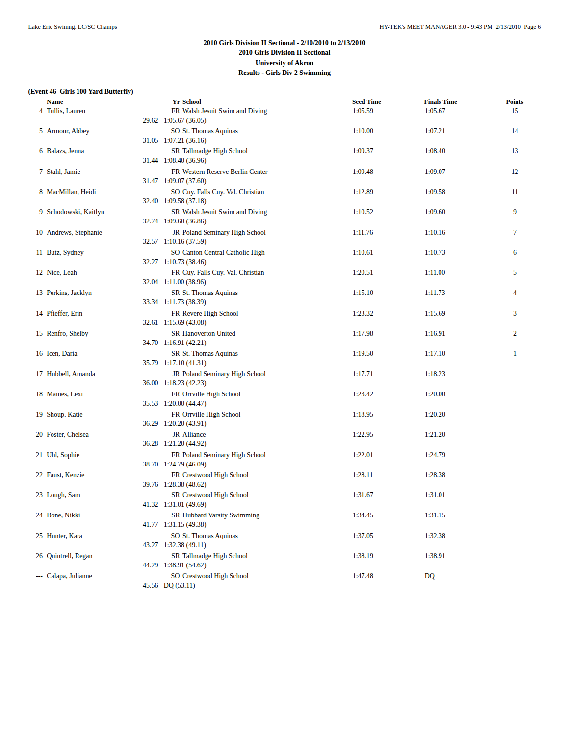Lake Erie Swimng. LC/SC Champs HY-TEK's MEET MANAGER 3.0 - 9:43 PM 2/13/2010 Page 6
2010 Girls Division II Sectional - 2/10/2010 to 2/13/2010
2010 Girls Division II Sectional
University of Akron
Results - Girls Div 2 Swimming
(Event 46 Girls 100 Yard Butterfly)
| | Name | Yr | School | Seed Time | Finals Time | Points |
| --- | --- | --- | --- | --- | --- | --- |
| 4 | Tullis, Lauren | FR | Walsh Jesuit Swim and Diving | 1:05.59 | 1:05.67 | 15 |
| | 29.62 | 1:05.67 (36.05) | | | |
| 5 | Armour, Abbey | SO | St. Thomas Aquinas | 1:10.00 | 1:07.21 | 14 |
| | 31.05 | 1:07.21 (36.16) | | | |
| 6 | Balazs, Jenna | SR | Tallmadge High School | 1:09.37 | 1:08.40 | 13 |
| | 31.44 | 1:08.40 (36.96) | | | |
| 7 | Stahl, Jamie | FR | Western Reserve Berlin Center | 1:09.48 | 1:09.07 | 12 |
| | 31.47 | 1:09.07 (37.60) | | | |
| 8 | MacMillan, Heidi | SO | Cuy. Falls Cuy. Val. Christian | 1:12.89 | 1:09.58 | 11 |
| | 32.40 | 1:09.58 (37.18) | | | |
| 9 | Schodowski, Kaitlyn | SR | Walsh Jesuit Swim and Diving | 1:10.52 | 1:09.60 | 9 |
| | 32.74 | 1:09.60 (36.86) | | | |
| 10 | Andrews, Stephanie | JR | Poland Seminary High School | 1:11.76 | 1:10.16 | 7 |
| | 32.57 | 1:10.16 (37.59) | | | |
| 11 | Butz, Sydney | SO | Canton Central Catholic High | 1:10.61 | 1:10.73 | 6 |
| | 32.27 | 1:10.73 (38.46) | | | |
| 12 | Nice, Leah | FR | Cuy. Falls Cuy. Val. Christian | 1:20.51 | 1:11.00 | 5 |
| | 32.04 | 1:11.00 (38.96) | | | |
| 13 | Perkins, Jacklyn | SR | St. Thomas Aquinas | 1:15.10 | 1:11.73 | 4 |
| | 33.34 | 1:11.73 (38.39) | | | |
| 14 | Pfieffer, Erin | FR | Revere High School | 1:23.32 | 1:15.69 | 3 |
| | 32.61 | 1:15.69 (43.08) | | | |
| 15 | Renfro, Shelby | SR | Hanoverton United | 1:17.98 | 1:16.91 | 2 |
| | 34.70 | 1:16.91 (42.21) | | | |
| 16 | Icen, Daria | SR | St. Thomas Aquinas | 1:19.50 | 1:17.10 | 1 |
| | 35.79 | 1:17.10 (41.31) | | | |
| 17 | Hubbell, Amanda | JR | Poland Seminary High School | 1:17.71 | 1:18.23 | |
| | 36.00 | 1:18.23 (42.23) | | | |
| 18 | Maines, Lexi | FR | Orrville High School | 1:23.42 | 1:20.00 | |
| | 35.53 | 1:20.00 (44.47) | | | |
| 19 | Shoup, Katie | FR | Orrville High School | 1:18.95 | 1:20.20 | |
| | 36.29 | 1:20.20 (43.91) | | | |
| 20 | Foster, Chelsea | JR | Alliance | 1:22.95 | 1:21.20 | |
| | 36.28 | 1:21.20 (44.92) | | | |
| 21 | Uhl, Sophie | FR | Poland Seminary High School | 1:22.01 | 1:24.79 | |
| | 38.70 | 1:24.79 (46.09) | | | |
| 22 | Faust, Kenzie | FR | Crestwood High School | 1:28.11 | 1:28.38 | |
| | 39.76 | 1:28.38 (48.62) | | | |
| 23 | Lough, Sam | SR | Crestwood High School | 1:31.67 | 1:31.01 | |
| | 41.32 | 1:31.01 (49.69) | | | |
| 24 | Bone, Nikki | SR | Hubbard Varsity Swimming | 1:34.45 | 1:31.15 | |
| | 41.77 | 1:31.15 (49.38) | | | |
| 25 | Hunter, Kara | SO | St. Thomas Aquinas | 1:37.05 | 1:32.38 | |
| | 43.27 | 1:32.38 (49.11) | | | |
| 26 | Quintrell, Regan | SR | Tallmadge High School | 1:38.19 | 1:38.91 | |
| | 44.29 | 1:38.91 (54.62) | | | |
| --- | Calapa, Julianne | SO | Crestwood High School | 1:47.48 | DQ | |
| | 45.56 | DQ (53.11) | | | |